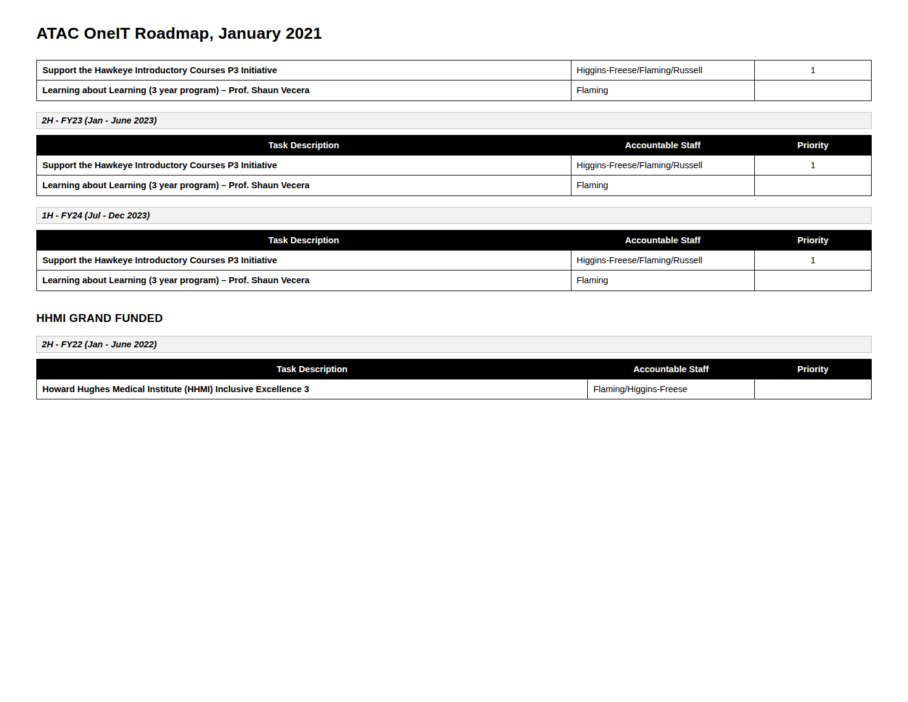ATAC OneIT Roadmap, January 2021
| Support the Hawkeye Introductory Courses P3 Initiative | Higgins-Freese/Flaming/Russell | 1 |
| Learning about Learning (3 year program) – Prof. Shaun Vecera | Flaming | |
2H - FY23 (Jan - June 2023)
| Task Description | Accountable Staff | Priority |
| --- | --- | --- |
| Support the Hawkeye Introductory Courses P3 Initiative | Higgins-Freese/Flaming/Russell | 1 |
| Learning about Learning (3 year program) – Prof. Shaun Vecera | Flaming | |
1H - FY24 (Jul - Dec 2023)
| Task Description | Accountable Staff | Priority |
| --- | --- | --- |
| Support the Hawkeye Introductory Courses P3 Initiative | Higgins-Freese/Flaming/Russell | 1 |
| Learning about Learning (3 year program) – Prof. Shaun Vecera | Flaming | |
HHMI GRAND FUNDED
2H - FY22 (Jan - June 2022)
| Task Description | Accountable Staff | Priority |
| --- | --- | --- |
| Howard Hughes Medical Institute (HHMI) Inclusive Excellence 3 | Flaming/Higgins-Freese | |